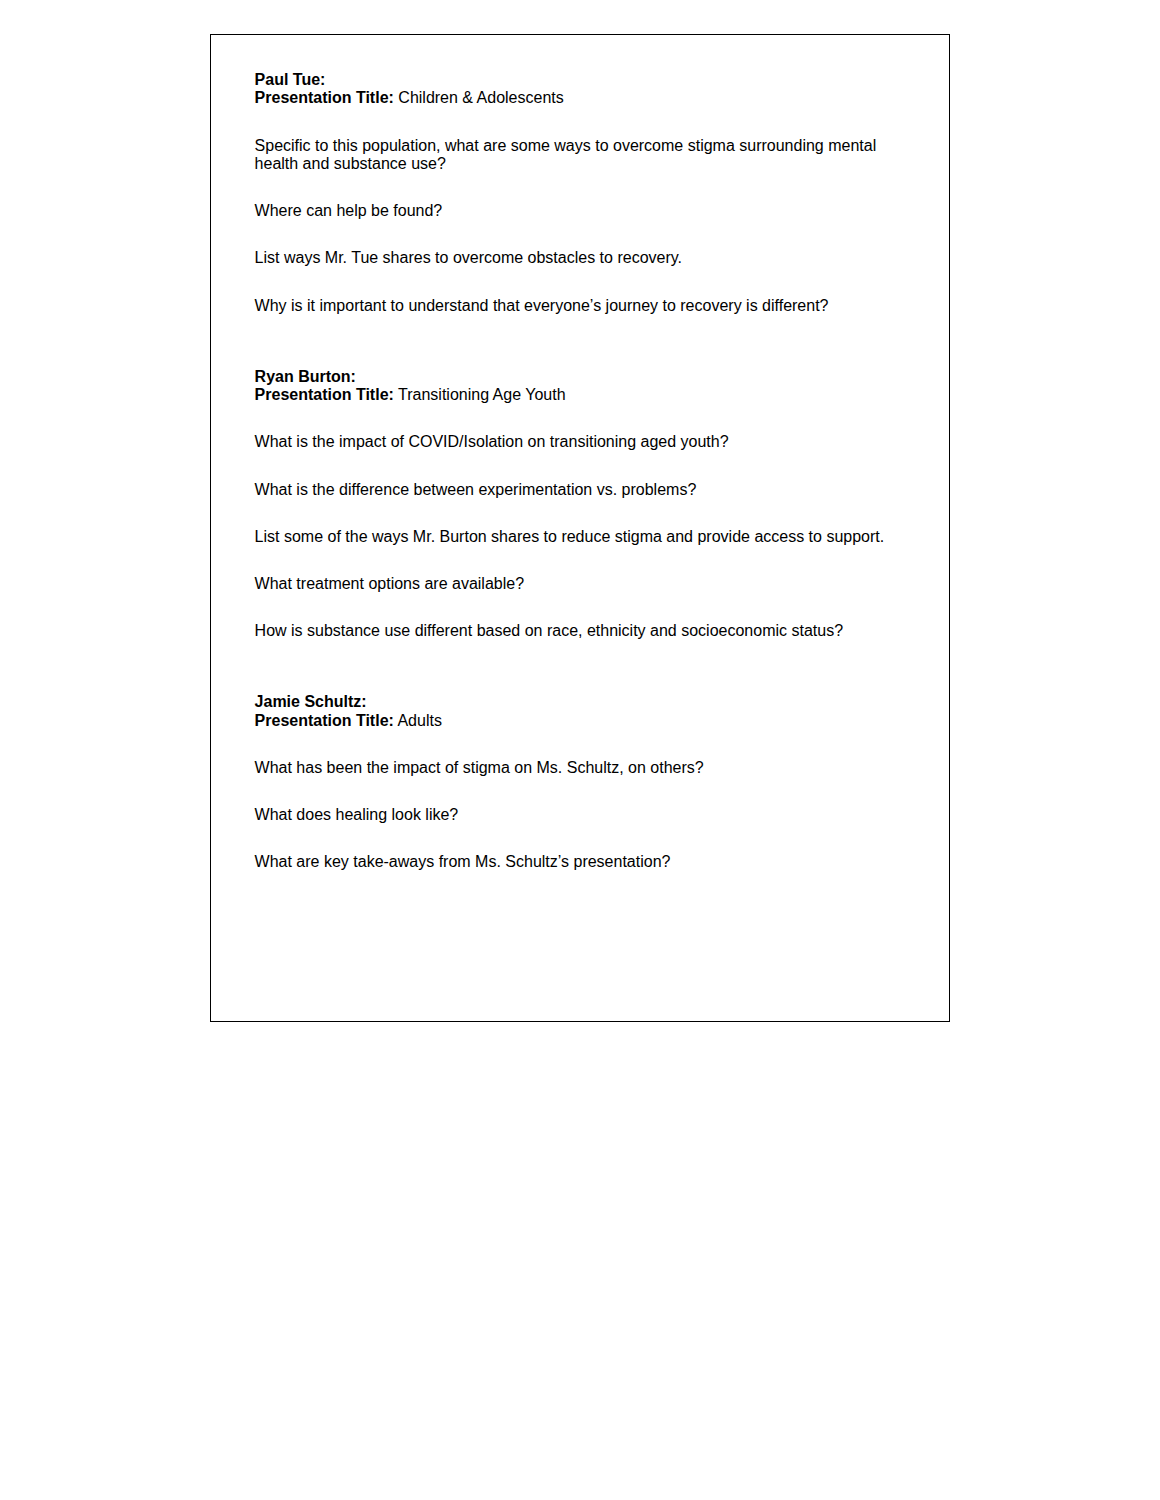Paul Tue:
Presentation Title: Children & Adolescents
Specific to this population, what are some ways to overcome stigma surrounding mental health and substance use?
Where can help be found?
List ways Mr. Tue shares to overcome obstacles to recovery.
Why is it important to understand that everyone’s journey to recovery is different?
Ryan Burton:
Presentation Title: Transitioning Age Youth
What is the impact of COVID/Isolation on transitioning aged youth?
What is the difference between experimentation vs. problems?
List some of the ways Mr. Burton shares to reduce stigma and provide access to support.
What treatment options are available?
How is substance use different based on race, ethnicity and socioeconomic status?
Jamie Schultz:
Presentation Title: Adults
What has been the impact of stigma on Ms. Schultz, on others?
What does healing look like?
What are key take-aways from Ms. Schultz’s presentation?